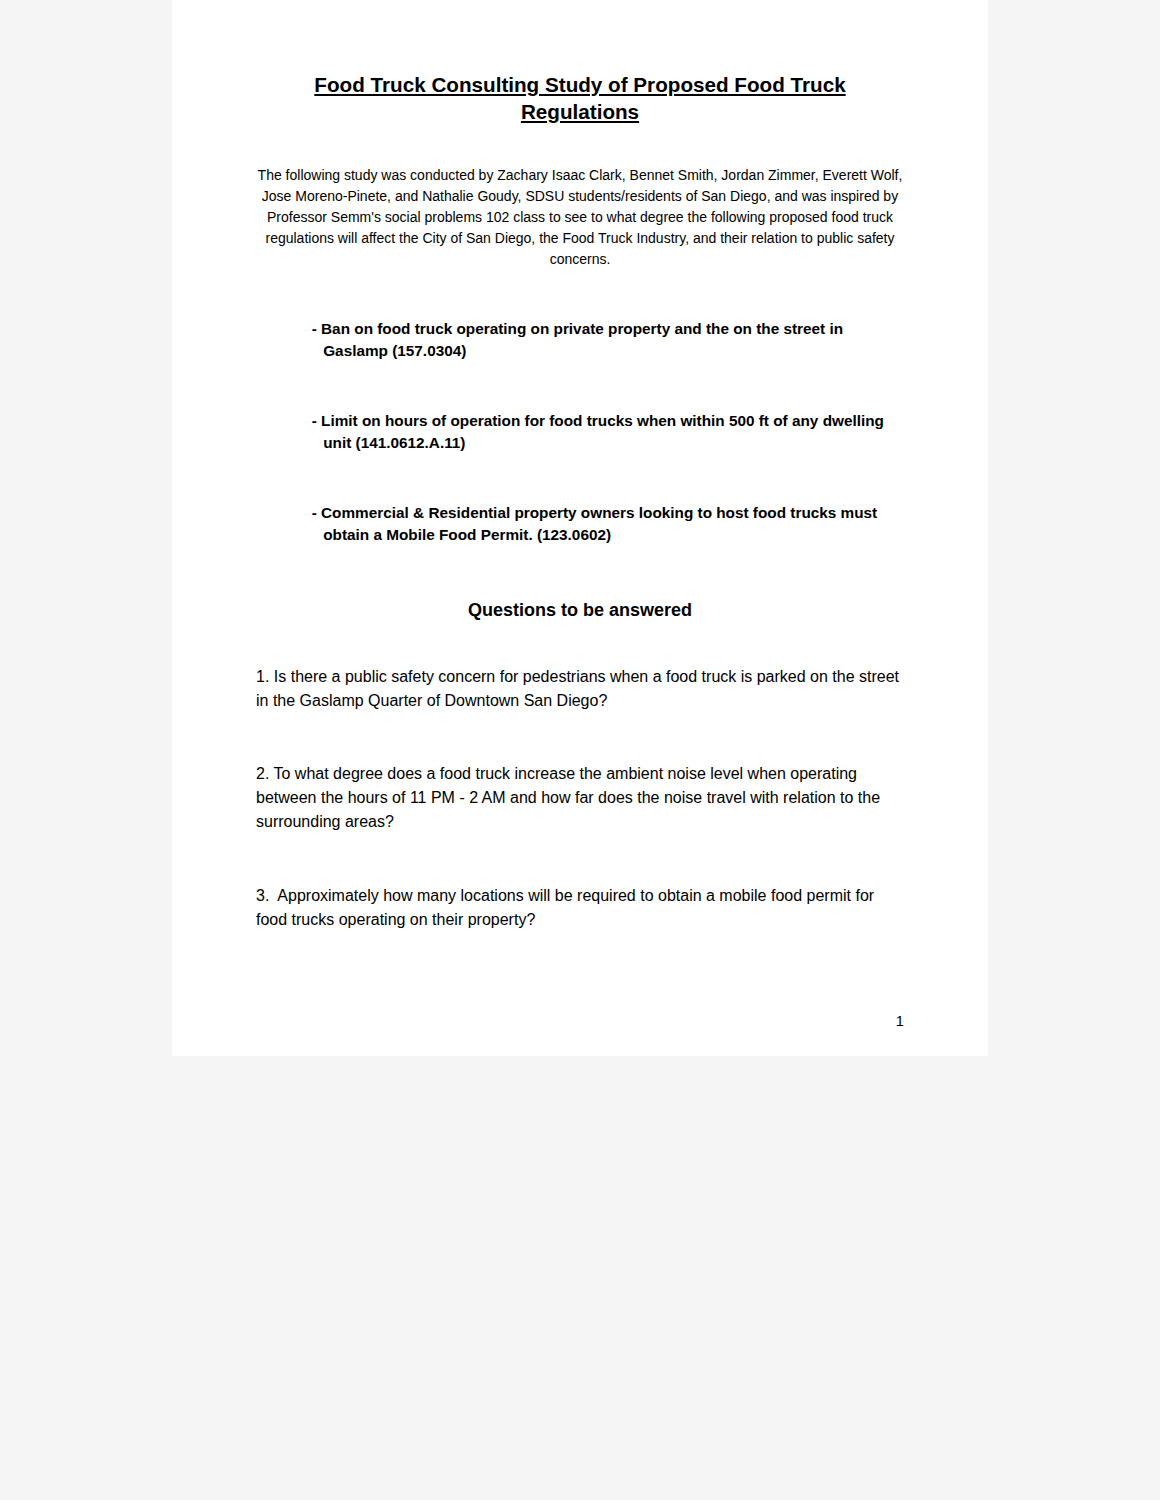Food Truck Consulting Study of Proposed Food Truck Regulations
The following study was conducted by Zachary Isaac Clark, Bennet Smith, Jordan Zimmer, Everett Wolf, Jose Moreno-Pinete, and Nathalie Goudy, SDSU students/residents of San Diego, and was inspired by Professor Semm's social problems 102 class to see to what degree the following proposed food truck regulations will affect the City of San Diego, the Food Truck Industry, and their relation to public safety concerns.
- Ban on food truck operating on private property and the on the street in Gaslamp (157.0304)
- Limit on hours of operation for food trucks when within 500 ft of any dwelling unit (141.0612.A.11)
- Commercial & Residential property owners looking to host food trucks must obtain a Mobile Food Permit. (123.0602)
Questions to be answered
Is there a public safety concern for pedestrians when a food truck is parked on the street in the Gaslamp Quarter of Downtown San Diego?
To what degree does a food truck increase the ambient noise level when operating between the hours of 11 PM - 2 AM and how far does the noise travel with relation to the surrounding areas?
Approximately how many locations will be required to obtain a mobile food permit for food trucks operating on their property?
1